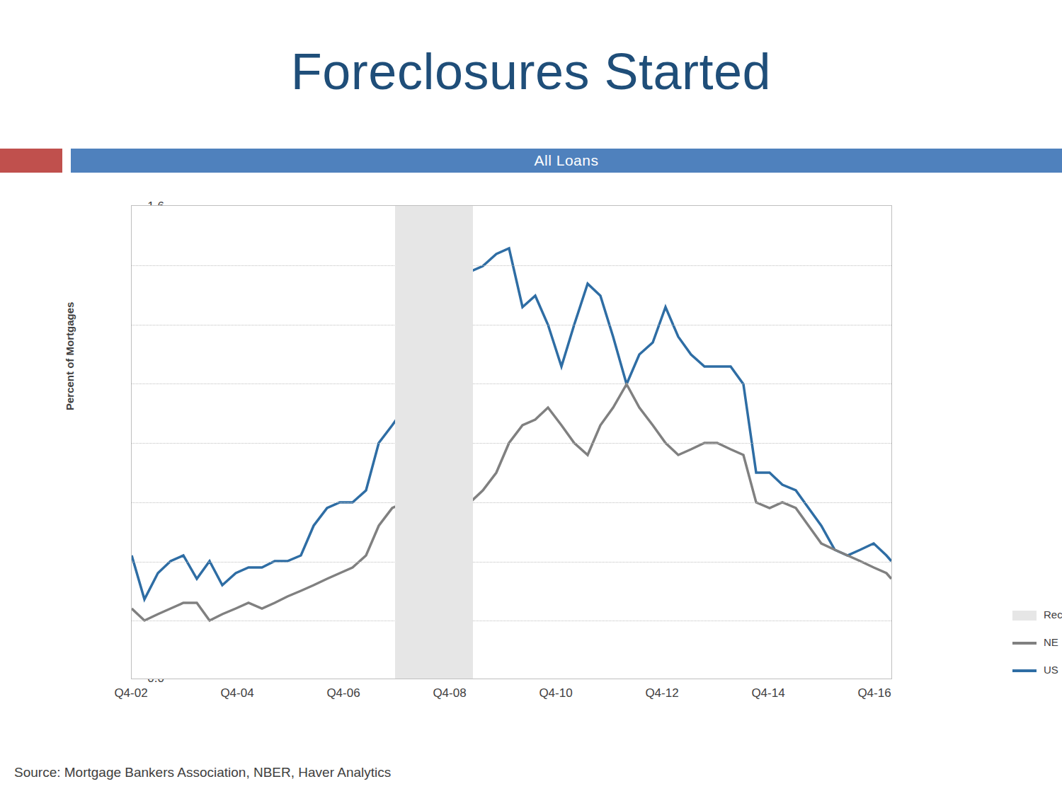Foreclosures Started
All Loans
Percent of Mortgages
1.6
1.4
1.2
1.0
0.8
0.6
0.4
0.2
0.0
Q4-02
Q4-04
Q4-06
Q4-08
Q4-10
Q4-12
Q4-14
Q4-16
Recession
NE
US
Source: Mortgage Bankers Association, NBER, Haver Analytics